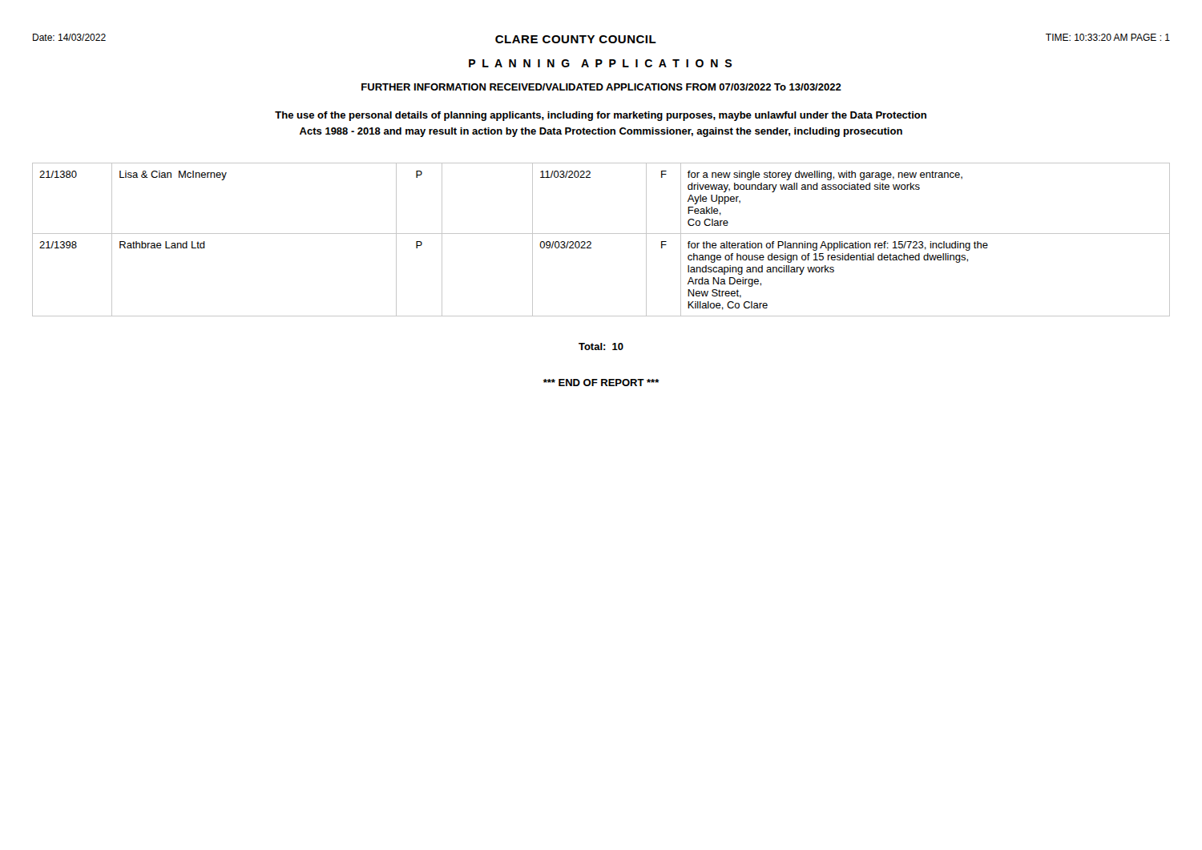Date: 14/03/2022
CLARE COUNTY COUNCIL
TIME: 10:33:20 AM PAGE : 1
P L A N N I N G A P P L I C A T I O N S
FURTHER INFORMATION RECEIVED/VALIDATED APPLICATIONS FROM 07/03/2022 To 13/03/2022
The use of the personal details of planning applicants, including for marketing purposes, maybe unlawful under the Data Protection
Acts 1988 - 2018 and may result in action by the Data Protection Commissioner, against the sender, including prosecution
| 21/1380 | Lisa & Cian McInerney | P | | 11/03/2022 | F | for a new single storey dwelling, with garage, new entrance, driveway, boundary wall and associated site works Ayle Upper, Feakle, Co Clare |
| 21/1398 | Rathbrae Land Ltd | P | | 09/03/2022 | F | for the alteration of Planning Application ref: 15/723, including the change of house design of 15 residential detached dwellings, landscaping and ancillary works Arda Na Deirge, New Street, Killaloe, Co Clare |
Total: 10
*** END OF REPORT ***